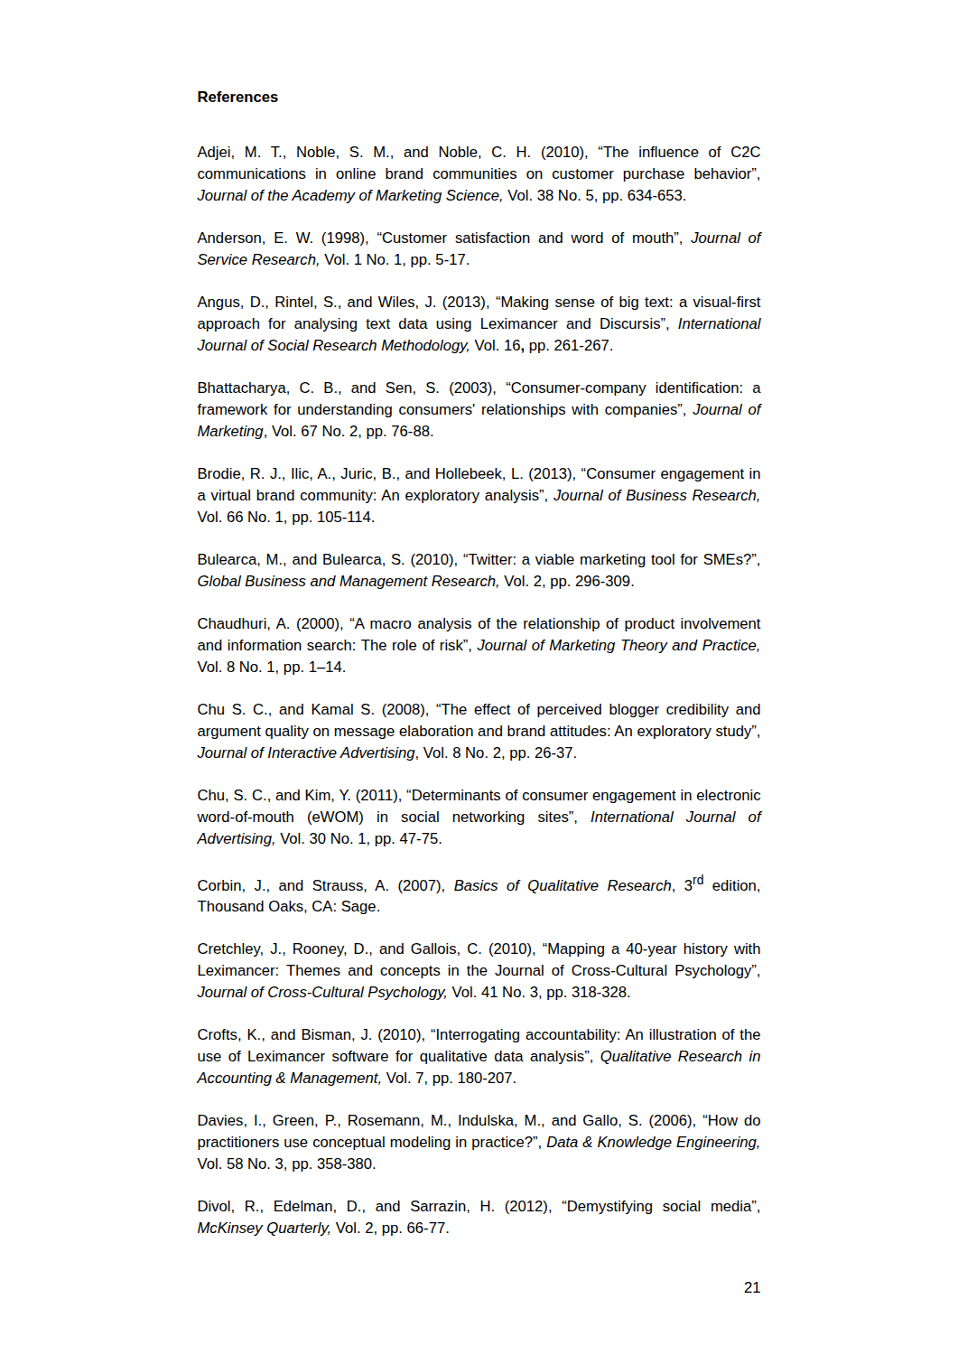References
Adjei, M. T., Noble, S. M., and Noble, C. H. (2010), “The influence of C2C communications in online brand communities on customer purchase behavior”, Journal of the Academy of Marketing Science, Vol. 38 No. 5, pp. 634-653.
Anderson, E. W. (1998), “Customer satisfaction and word of mouth”, Journal of Service Research, Vol. 1 No. 1, pp. 5-17.
Angus, D., Rintel, S., and Wiles, J. (2013), “Making sense of big text: a visual-first approach for analysing text data using Leximancer and Discursis”, International Journal of Social Research Methodology, Vol. 16, pp. 261-267.
Bhattacharya, C. B., and Sen, S. (2003), “Consumer-company identification: a framework for understanding consumers' relationships with companies”, Journal of Marketing, Vol. 67 No. 2, pp. 76-88.
Brodie, R. J., Ilic, A., Juric, B., and Hollebeek, L. (2013), “Consumer engagement in a virtual brand community: An exploratory analysis”, Journal of Business Research, Vol. 66 No. 1, pp. 105-114.
Bulearca, M., and Bulearca, S. (2010), “Twitter: a viable marketing tool for SMEs?”, Global Business and Management Research, Vol. 2, pp. 296-309.
Chaudhuri, A. (2000), “A macro analysis of the relationship of product involvement and information search: The role of risk”, Journal of Marketing Theory and Practice, Vol. 8 No. 1, pp. 1–14.
Chu S. C., and Kamal S. (2008), “The effect of perceived blogger credibility and argument quality on message elaboration and brand attitudes: An exploratory study”, Journal of Interactive Advertising, Vol. 8 No. 2, pp. 26-37.
Chu, S. C., and Kim, Y. (2011), “Determinants of consumer engagement in electronic word-of-mouth (eWOM) in social networking sites”, International Journal of Advertising, Vol. 30 No. 1, pp. 47-75.
Corbin, J., and Strauss, A. (2007), Basics of Qualitative Research, 3rd edition, Thousand Oaks, CA: Sage.
Cretchley, J., Rooney, D., and Gallois, C. (2010), “Mapping a 40-year history with Leximancer: Themes and concepts in the Journal of Cross-Cultural Psychology”, Journal of Cross-Cultural Psychology, Vol. 41 No. 3, pp. 318-328.
Crofts, K., and Bisman, J. (2010), “Interrogating accountability: An illustration of the use of Leximancer software for qualitative data analysis”, Qualitative Research in Accounting & Management, Vol. 7, pp. 180-207.
Davies, I., Green, P., Rosemann, M., Indulska, M., and Gallo, S. (2006), “How do practitioners use conceptual modeling in practice?”, Data & Knowledge Engineering, Vol. 58 No. 3, pp. 358-380.
Divol, R., Edelman, D., and Sarrazin, H. (2012), “Demystifying social media”, McKinsey Quarterly, Vol. 2, pp. 66-77.
21